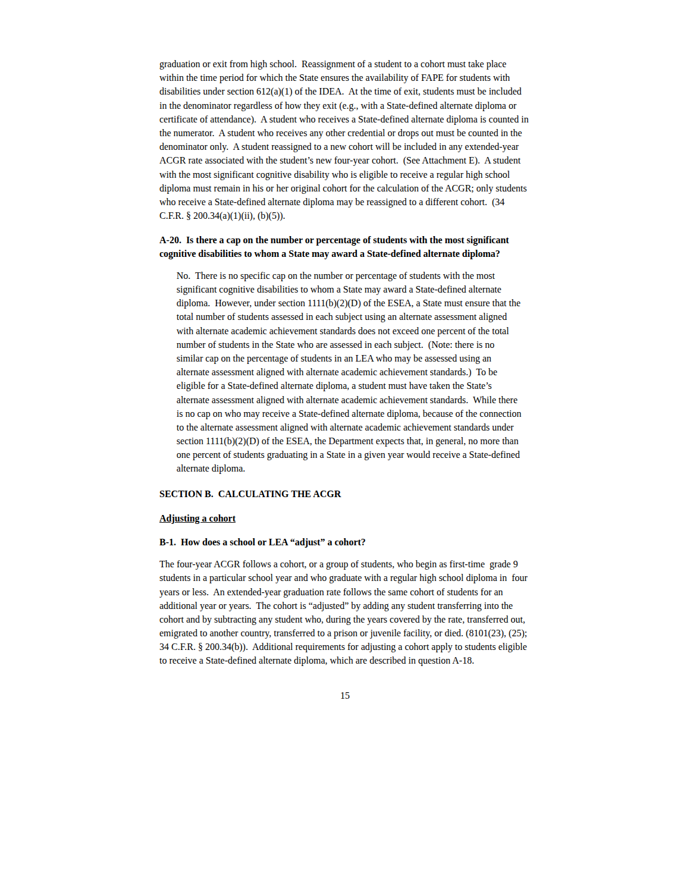graduation or exit from high school. Reassignment of a student to a cohort must take place within the time period for which the State ensures the availability of FAPE for students with disabilities under section 612(a)(1) of the IDEA. At the time of exit, students must be included in the denominator regardless of how they exit (e.g., with a State-defined alternate diploma or certificate of attendance). A student who receives a State-defined alternate diploma is counted in the numerator. A student who receives any other credential or drops out must be counted in the denominator only. A student reassigned to a new cohort will be included in any extended-year ACGR rate associated with the student’s new four-year cohort. (See Attachment E). A student with the most significant cognitive disability who is eligible to receive a regular high school diploma must remain in his or her original cohort for the calculation of the ACGR; only students who receive a State-defined alternate diploma may be reassigned to a different cohort. (34 C.F.R. § 200.34(a)(1)(ii), (b)(5)).
A-20. Is there a cap on the number or percentage of students with the most significant cognitive disabilities to whom a State may award a State-defined alternate diploma?
No. There is no specific cap on the number or percentage of students with the most significant cognitive disabilities to whom a State may award a State-defined alternate diploma. However, under section 1111(b)(2)(D) of the ESEA, a State must ensure that the total number of students assessed in each subject using an alternate assessment aligned with alternate academic achievement standards does not exceed one percent of the total number of students in the State who are assessed in each subject. (Note: there is no similar cap on the percentage of students in an LEA who may be assessed using an alternate assessment aligned with alternate academic achievement standards.) To be eligible for a State-defined alternate diploma, a student must have taken the State’s alternate assessment aligned with alternate academic achievement standards. While there is no cap on who may receive a State-defined alternate diploma, because of the connection to the alternate assessment aligned with alternate academic achievement standards under section 1111(b)(2)(D) of the ESEA, the Department expects that, in general, no more than one percent of students graduating in a State in a given year would receive a State-defined alternate diploma.
SECTION B. CALCULATING THE ACGR
Adjusting a cohort
B-1. How does a school or LEA “adjust” a cohort?
The four-year ACGR follows a cohort, or a group of students, who begin as first-time grade 9 students in a particular school year and who graduate with a regular high school diploma in four years or less. An extended-year graduation rate follows the same cohort of students for an additional year or years. The cohort is “adjusted” by adding any student transferring into the cohort and by subtracting any student who, during the years covered by the rate, transferred out, emigrated to another country, transferred to a prison or juvenile facility, or died. (8101(23), (25); 34 C.F.R. § 200.34(b)). Additional requirements for adjusting a cohort apply to students eligible to receive a State-defined alternate diploma, which are described in question A-18.
15